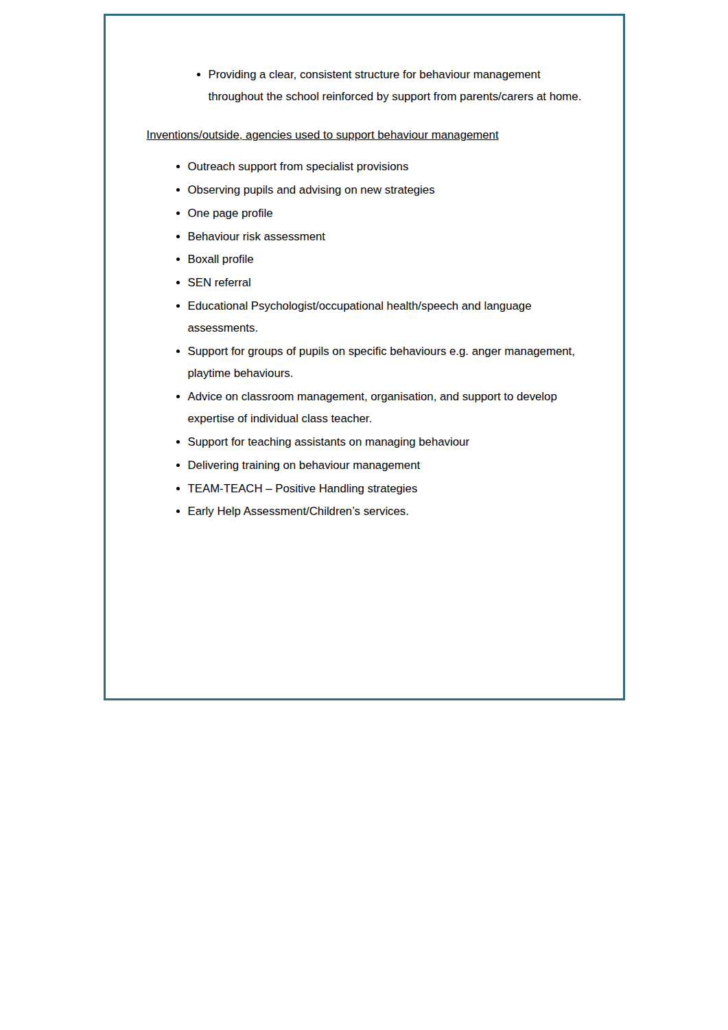Providing a clear, consistent structure for behaviour management throughout the school reinforced by support from parents/carers at home.
Inventions/outside, agencies used to support behaviour management
Outreach support from specialist provisions
Observing pupils and advising on new strategies
One page profile
Behaviour risk assessment
Boxall profile
SEN referral
Educational Psychologist/occupational health/speech and language assessments.
Support for groups of pupils on specific behaviours e.g. anger management, playtime behaviours.
Advice on classroom management, organisation, and support to develop expertise of individual class teacher.
Support for teaching assistants on managing behaviour
Delivering training on behaviour management
TEAM-TEACH – Positive Handling strategies
Early Help Assessment/Children’s services.